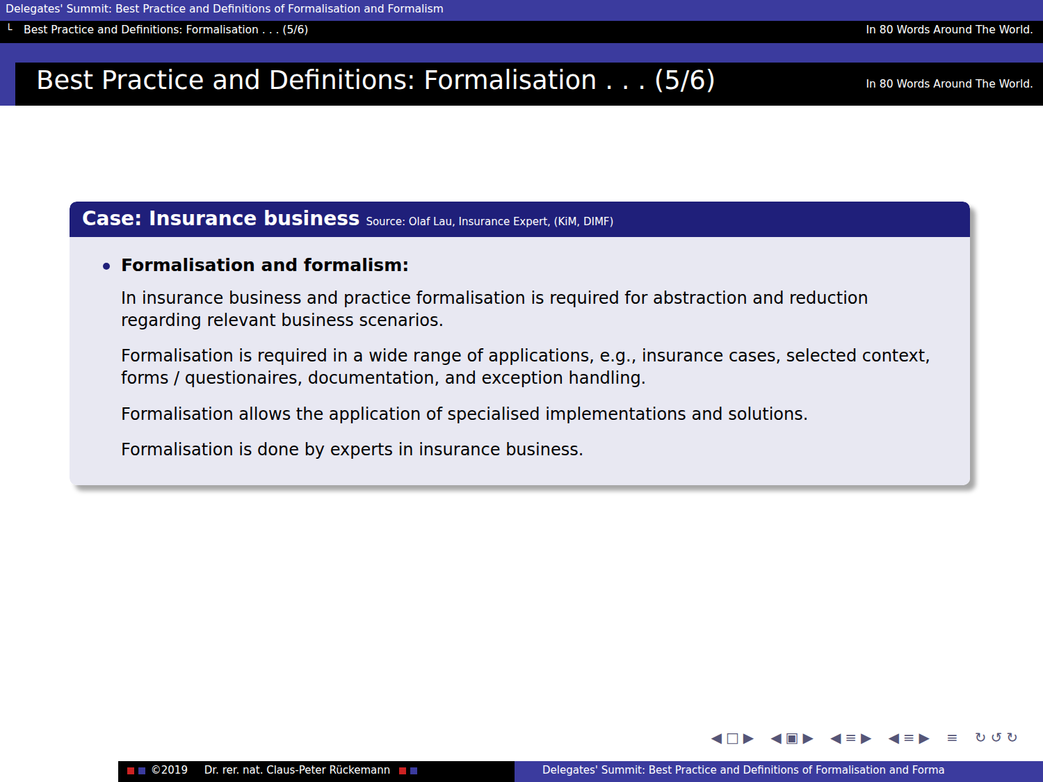Delegates' Summit: Best Practice and Definitions of Formalisation and Formalism
└Best Practice and Definitions: Formalisation . . . (5/6)
In 80 Words Around The World.
Best Practice and Definitions: Formalisation . . . (5/6)
In 80 Words Around The World.
Case: Insurance business Source: Olaf Lau, Insurance Expert, (KiM, DIMF)
Formalisation and formalism:
In insurance business and practice formalisation is required for abstraction and reduction regarding relevant business scenarios.
Formalisation is required in a wide range of applications, e.g., insurance cases, selected context, forms / questionaires, documentation, and exception handling.
Formalisation allows the application of specialised implementations and solutions.
Formalisation is done by experts in insurance business.
◀□▶◀▣▶◀≡▶◀≡▶≡↻↺↻
©2019 Dr. rer. nat. Claus-Peter Rückemann
Delegates' Summit: Best Practice and Definitions of Formalisation and Forma